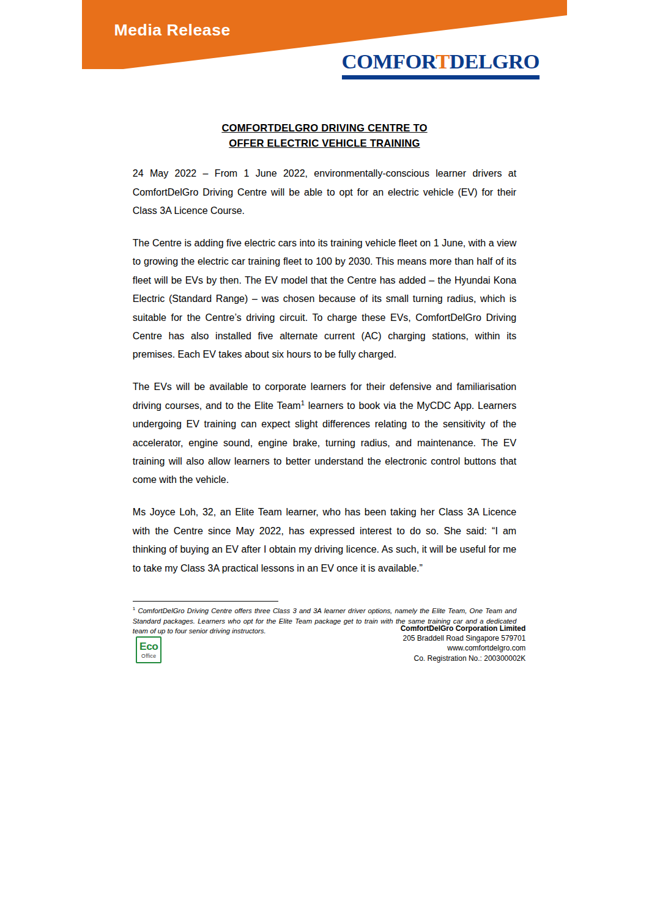Media Release
COMFORTDELGRO
COMFORTDELGRO DRIVING CENTRE TO
OFFER ELECTRIC VEHICLE TRAINING
24 May 2022 – From 1 June 2022, environmentally-conscious learner drivers at ComfortDelGro Driving Centre will be able to opt for an electric vehicle (EV) for their Class 3A Licence Course.
The Centre is adding five electric cars into its training vehicle fleet on 1 June, with a view to growing the electric car training fleet to 100 by 2030. This means more than half of its fleet will be EVs by then. The EV model that the Centre has added – the Hyundai Kona Electric (Standard Range) – was chosen because of its small turning radius, which is suitable for the Centre’s driving circuit. To charge these EVs, ComfortDelGro Driving Centre has also installed five alternate current (AC) charging stations, within its premises. Each EV takes about six hours to be fully charged.
The EVs will be available to corporate learners for their defensive and familiarisation driving courses, and to the Elite Team1 learners to book via the MyCDC App. Learners undergoing EV training can expect slight differences relating to the sensitivity of the accelerator, engine sound, engine brake, turning radius, and maintenance. The EV training will also allow learners to better understand the electronic control buttons that come with the vehicle.
Ms Joyce Loh, 32, an Elite Team learner, who has been taking her Class 3A Licence with the Centre since May 2022, has expressed interest to do so. She said: “I am thinking of buying an EV after I obtain my driving licence. As such, it will be useful for me to take my Class 3A practical lessons in an EV once it is available.”
1 ComfortDelGro Driving Centre offers three Class 3 and 3A learner driver options, namely the Elite Team, One Team and Standard packages. Learners who opt for the Elite Team package get to train with the same training car and a dedicated team of up to four senior driving instructors.
Eco
Office
ComfortDelGro Corporation Limited
205 Braddell Road Singapore 579701
www.comfortdelgro.com
Co. Registration No.: 200300002K